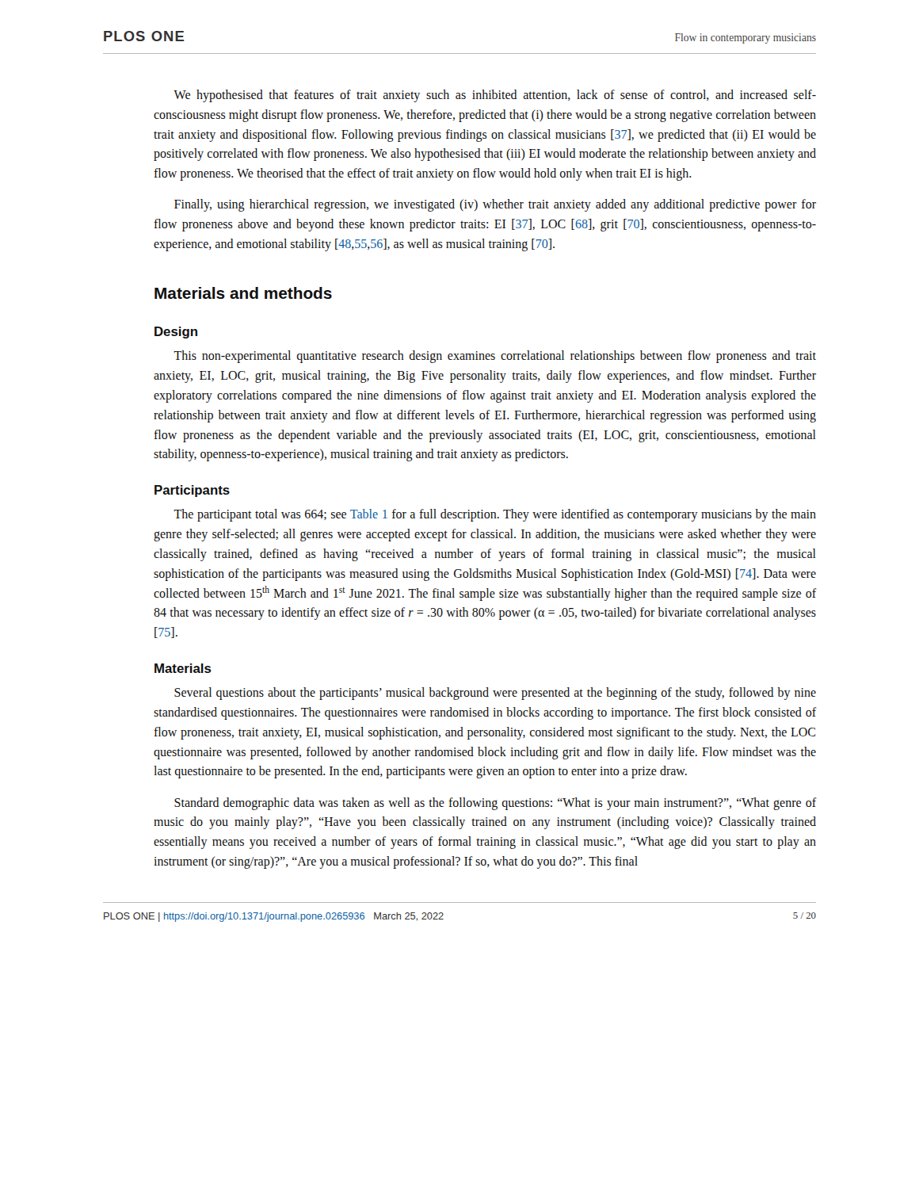PLOS ONE
Flow in contemporary musicians
We hypothesised that features of trait anxiety such as inhibited attention, lack of sense of control, and increased self-consciousness might disrupt flow proneness. We, therefore, predicted that (i) there would be a strong negative correlation between trait anxiety and dispositional flow. Following previous findings on classical musicians [37], we predicted that (ii) EI would be positively correlated with flow proneness. We also hypothesised that (iii) EI would moderate the relationship between anxiety and flow proneness. We theorised that the effect of trait anxiety on flow would hold only when trait EI is high.
Finally, using hierarchical regression, we investigated (iv) whether trait anxiety added any additional predictive power for flow proneness above and beyond these known predictor traits: EI [37], LOC [68], grit [70], conscientiousness, openness-to-experience, and emotional stability [48,55,56], as well as musical training [70].
Materials and methods
Design
This non-experimental quantitative research design examines correlational relationships between flow proneness and trait anxiety, EI, LOC, grit, musical training, the Big Five personality traits, daily flow experiences, and flow mindset. Further exploratory correlations compared the nine dimensions of flow against trait anxiety and EI. Moderation analysis explored the relationship between trait anxiety and flow at different levels of EI. Furthermore, hierarchical regression was performed using flow proneness as the dependent variable and the previously associated traits (EI, LOC, grit, conscientiousness, emotional stability, openness-to-experience), musical training and trait anxiety as predictors.
Participants
The participant total was 664; see Table 1 for a full description. They were identified as contemporary musicians by the main genre they self-selected; all genres were accepted except for classical. In addition, the musicians were asked whether they were classically trained, defined as having “received a number of years of formal training in classical music”; the musical sophistication of the participants was measured using the Goldsmiths Musical Sophistication Index (Gold-MSI) [74]. Data were collected between 15th March and 1st June 2021. The final sample size was substantially higher than the required sample size of 84 that was necessary to identify an effect size of r = .30 with 80% power (α = .05, two-tailed) for bivariate correlational analyses [75].
Materials
Several questions about the participants’ musical background were presented at the beginning of the study, followed by nine standardised questionnaires. The questionnaires were randomised in blocks according to importance. The first block consisted of flow proneness, trait anxiety, EI, musical sophistication, and personality, considered most significant to the study. Next, the LOC questionnaire was presented, followed by another randomised block including grit and flow in daily life. Flow mindset was the last questionnaire to be presented. In the end, participants were given an option to enter into a prize draw.
Standard demographic data was taken as well as the following questions: “What is your main instrument?”, “What genre of music do you mainly play?”, “Have you been classically trained on any instrument (including voice)? Classically trained essentially means you received a number of years of formal training in classical music.”, “What age did you start to play an instrument (or sing/rap)?”, “Are you a musical professional? If so, what do you do?”. This final
PLOS ONE | https://doi.org/10.1371/journal.pone.0265936 March 25, 2022
5 / 20